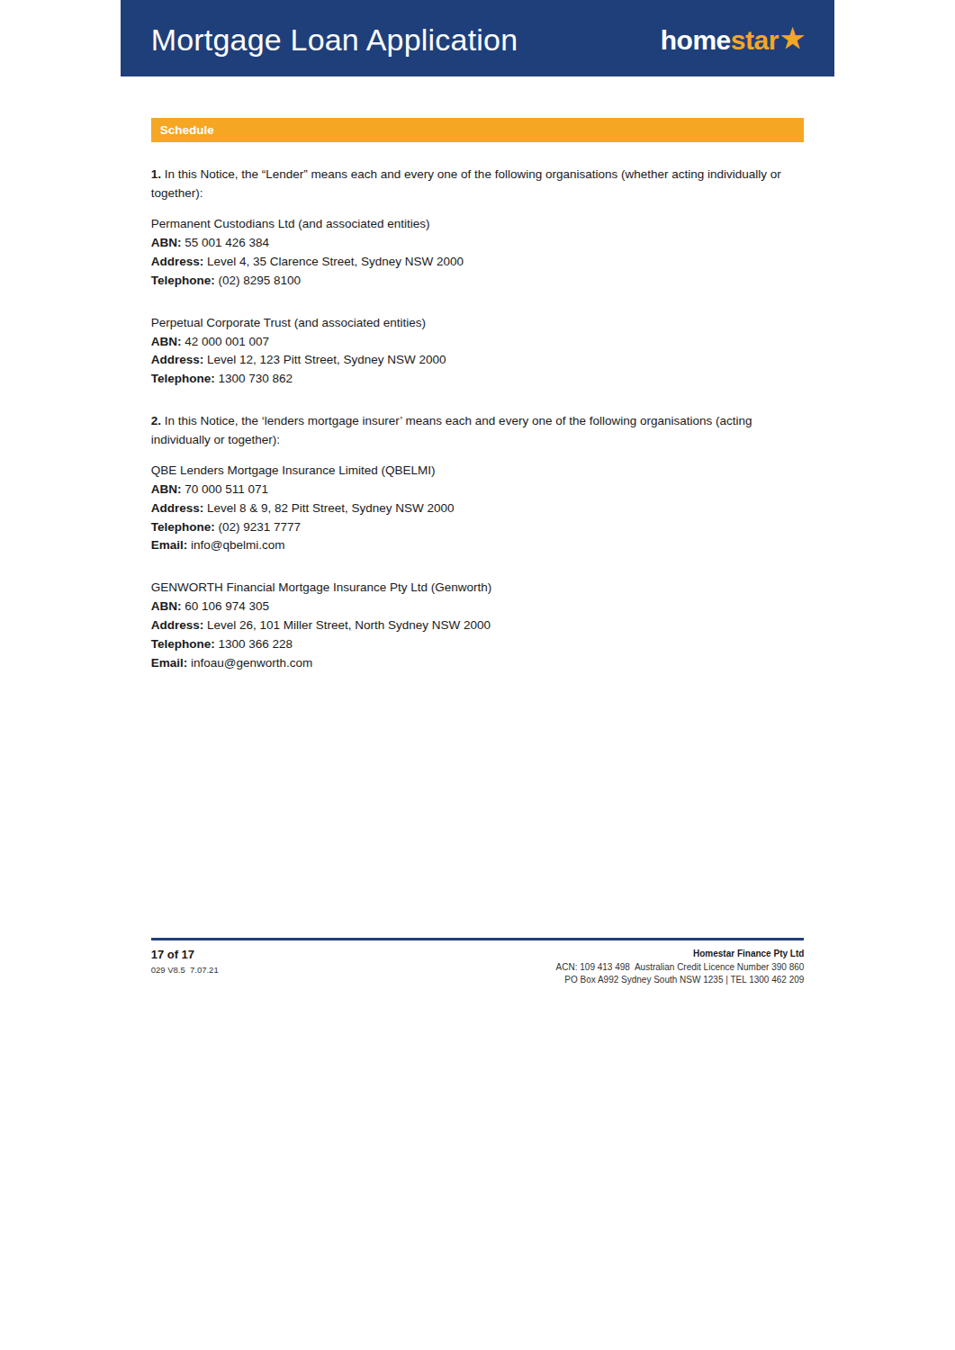Mortgage Loan Application
home star★
Schedule
1. In this Notice, the “Lender” means each and every one of the following organisations (whether acting individually or together):
Permanent Custodians Ltd (and associated entities)
ABN: 55 001 426 384
Address: Level 4, 35 Clarence Street, Sydney NSW 2000
Telephone: (02) 8295 8100
Perpetual Corporate Trust (and associated entities)
ABN: 42 000 001 007
Address: Level 12, 123 Pitt Street, Sydney NSW 2000
Telephone: 1300 730 862
2. In this Notice, the ‘lenders mortgage insurer’ means each and every one of the following organisations (acting individually or together):
QBE Lenders Mortgage Insurance Limited (QBELMI)
ABN: 70 000 511 071
Address: Level 8 & 9, 82 Pitt Street, Sydney NSW 2000
Telephone: (02) 9231 7777
Email: info@qbelmi.com
GENWORTH Financial Mortgage Insurance Pty Ltd (Genworth)
ABN: 60 106 974 305
Address: Level 26, 101 Miller Street, North Sydney NSW 2000
Telephone: 1300 366 228
Email: infoau@genworth.com
17 of 17
029 V8.5 7.07.21
Homestar Finance Pty Ltd
ACN: 109 413 498 Australian Credit Licence Number 390 860
PO Box A992 Sydney South NSW 1235 | TEL 1300 462 209